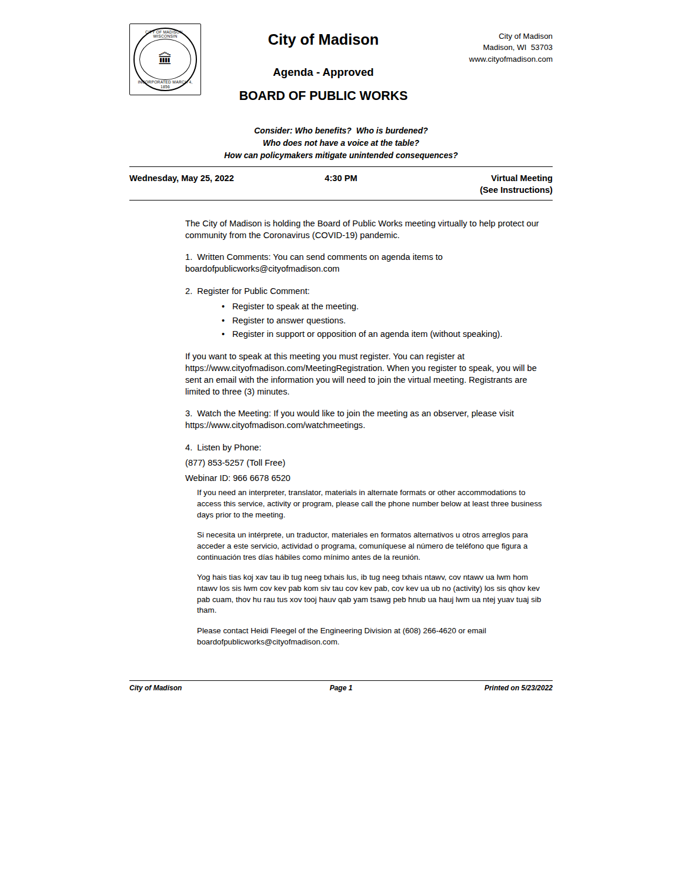CITY OF MADISON WISCONSIN
🏛
INCORPORATED MARCH 4, 1856
City of Madison
Agenda - Approved
BOARD OF PUBLIC WORKS
City of Madison
Madison, WI 53703
www.cityofmadison.com
Consider: Who benefits? Who is burdened?
Who does not have a voice at the table?
How can policymakers mitigate unintended consequences?
Wednesday, May 25, 2022
4:30 PM
Virtual Meeting
(See Instructions)
The City of Madison is holding the Board of Public Works meeting virtually to help protect our community from the Coronavirus (COVID-19) pandemic.
1. Written Comments: You can send comments on agenda items to boardofpublicworks@cityofmadison.com
2. Register for Public Comment:
Register to speak at the meeting.
Register to answer questions.
Register in support or opposition of an agenda item (without speaking).
If you want to speak at this meeting you must register. You can register at https://www.cityofmadison.com/MeetingRegistration. When you register to speak, you will be sent an email with the information you will need to join the virtual meeting. Registrants are limited to three (3) minutes.
3. Watch the Meeting: If you would like to join the meeting as an observer, please visit https://www.cityofmadison.com/watchmeetings.
4. Listen by Phone:
(877) 853-5257 (Toll Free)
Webinar ID: 966 6678 6520
If you need an interpreter, translator, materials in alternate formats or other accommodations to access this service, activity or program, please call the phone number below at least three business days prior to the meeting.
Si necesita un intérprete, un traductor, materiales en formatos alternativos u otros arreglos para acceder a este servicio, actividad o programa, comuníquese al número de teléfono que figura a continuación tres días hábiles como mínimo antes de la reunión.
Yog hais tias koj xav tau ib tug neeg txhais lus, ib tug neeg txhais ntawv, cov ntawv ua lwm hom ntawv los sis lwm cov kev pab kom siv tau cov kev pab, cov kev ua ub no (activity) los sis qhov kev pab cuam, thov hu rau tus xov tooj hauv qab yam tsawg peb hnub ua hauj lwm ua ntej yuav tuaj sib tham.
Please contact Heidi Fleegel of the Engineering Division at (608) 266-4620 or email boardofpublicworks@cityofmadison.com.
City of Madison
Page 1
Printed on 5/23/2022